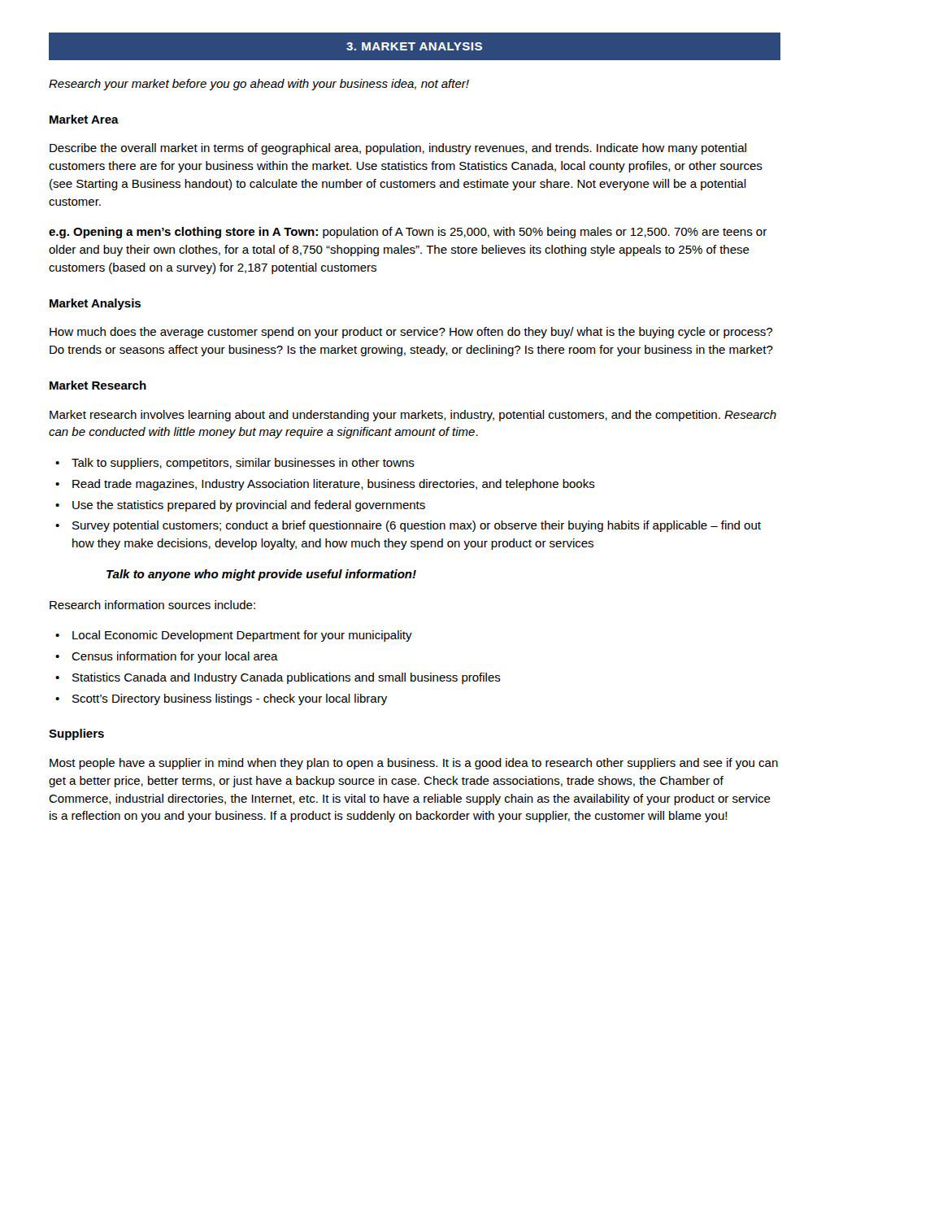3. MARKET ANALYSIS
Research your market before you go ahead with your business idea, not after!
Market Area
Describe the overall market in terms of geographical area, population, industry revenues, and trends. Indicate how many potential customers there are for your business within the market. Use statistics from Statistics Canada, local county profiles, or other sources (see Starting a Business handout) to calculate the number of customers and estimate your share. Not everyone will be a potential customer.
e.g. Opening a men’s clothing store in A Town: population of A Town is 25,000, with 50% being males or 12,500. 70% are teens or older and buy their own clothes, for a total of 8,750 “shopping males”. The store believes its clothing style appeals to 25% of these customers (based on a survey) for 2,187 potential customers
Market Analysis
How much does the average customer spend on your product or service? How often do they buy/ what is the buying cycle or process? Do trends or seasons affect your business? Is the market growing, steady, or declining? Is there room for your business in the market?
Market Research
Market research involves learning about and understanding your markets, industry, potential customers, and the competition. Research can be conducted with little money but may require a significant amount of time.
Talk to suppliers, competitors, similar businesses in other towns
Read trade magazines, Industry Association literature, business directories, and telephone books
Use the statistics prepared by provincial and federal governments
Survey potential customers; conduct a brief questionnaire (6 question max) or observe their buying habits if applicable – find out how they make decisions, develop loyalty, and how much they spend on your product or services
Talk to anyone who might provide useful information!
Research information sources include:
Local Economic Development Department for your municipality
Census information for your local area
Statistics Canada and Industry Canada publications and small business profiles
Scott’s Directory business listings - check your local library
Suppliers
Most people have a supplier in mind when they plan to open a business. It is a good idea to research other suppliers and see if you can get a better price, better terms, or just have a backup source in case. Check trade associations, trade shows, the Chamber of Commerce, industrial directories, the Internet, etc. It is vital to have a reliable supply chain as the availability of your product or service is a reflection on you and your business. If a product is suddenly on backorder with your supplier, the customer will blame you!